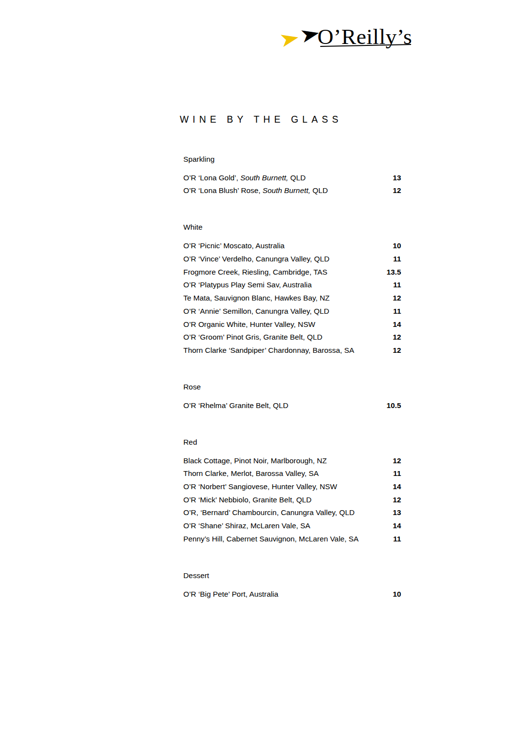➤➤O’Reilly’s
WINE BY THE GLASS
Sparkling
| O’R ‘Lona Gold’, South Burnett, QLD | 13 |
| O’R ‘Lona Blush’ Rose, South Burnett, QLD | 12 |
White
| O’R ‘Picnic’ Moscato, Australia | 10 |
| O’R ‘Vince’ Verdelho, Canungra Valley, QLD | 11 |
| Frogmore Creek, Riesling, Cambridge, TAS | 13.5 |
| O’R ‘Platypus Play Semi Sav, Australia | 11 |
| Te Mata, Sauvignon Blanc, Hawkes Bay, NZ | 12 |
| O’R ‘Annie’ Semillon, Canungra Valley, QLD | 11 |
| O’R Organic White, Hunter Valley, NSW | 14 |
| O’R ‘Groom’ Pinot Gris, Granite Belt, QLD | 12 |
| Thorn Clarke ‘Sandpiper’ Chardonnay, Barossa, SA | 12 |
Rose
| O’R ‘Rhelma’ Granite Belt, QLD | 10.5 |
Red
| Black Cottage, Pinot Noir, Marlborough, NZ | 12 |
| Thorn Clarke, Merlot, Barossa Valley, SA | 11 |
| O’R ‘Norbert’ Sangiovese, Hunter Valley, NSW | 14 |
| O’R ‘Mick’ Nebbiolo, Granite Belt, QLD | 12 |
| O’R, ‘Bernard’ Chambourcin, Canungra Valley, QLD | 13 |
| O’R ‘Shane’ Shiraz, McLaren Vale, SA | 14 |
| Penny’s Hill, Cabernet Sauvignon, McLaren Vale, SA | 11 |
Dessert
| O’R ‘Big Pete’ Port, Australia | 10 |